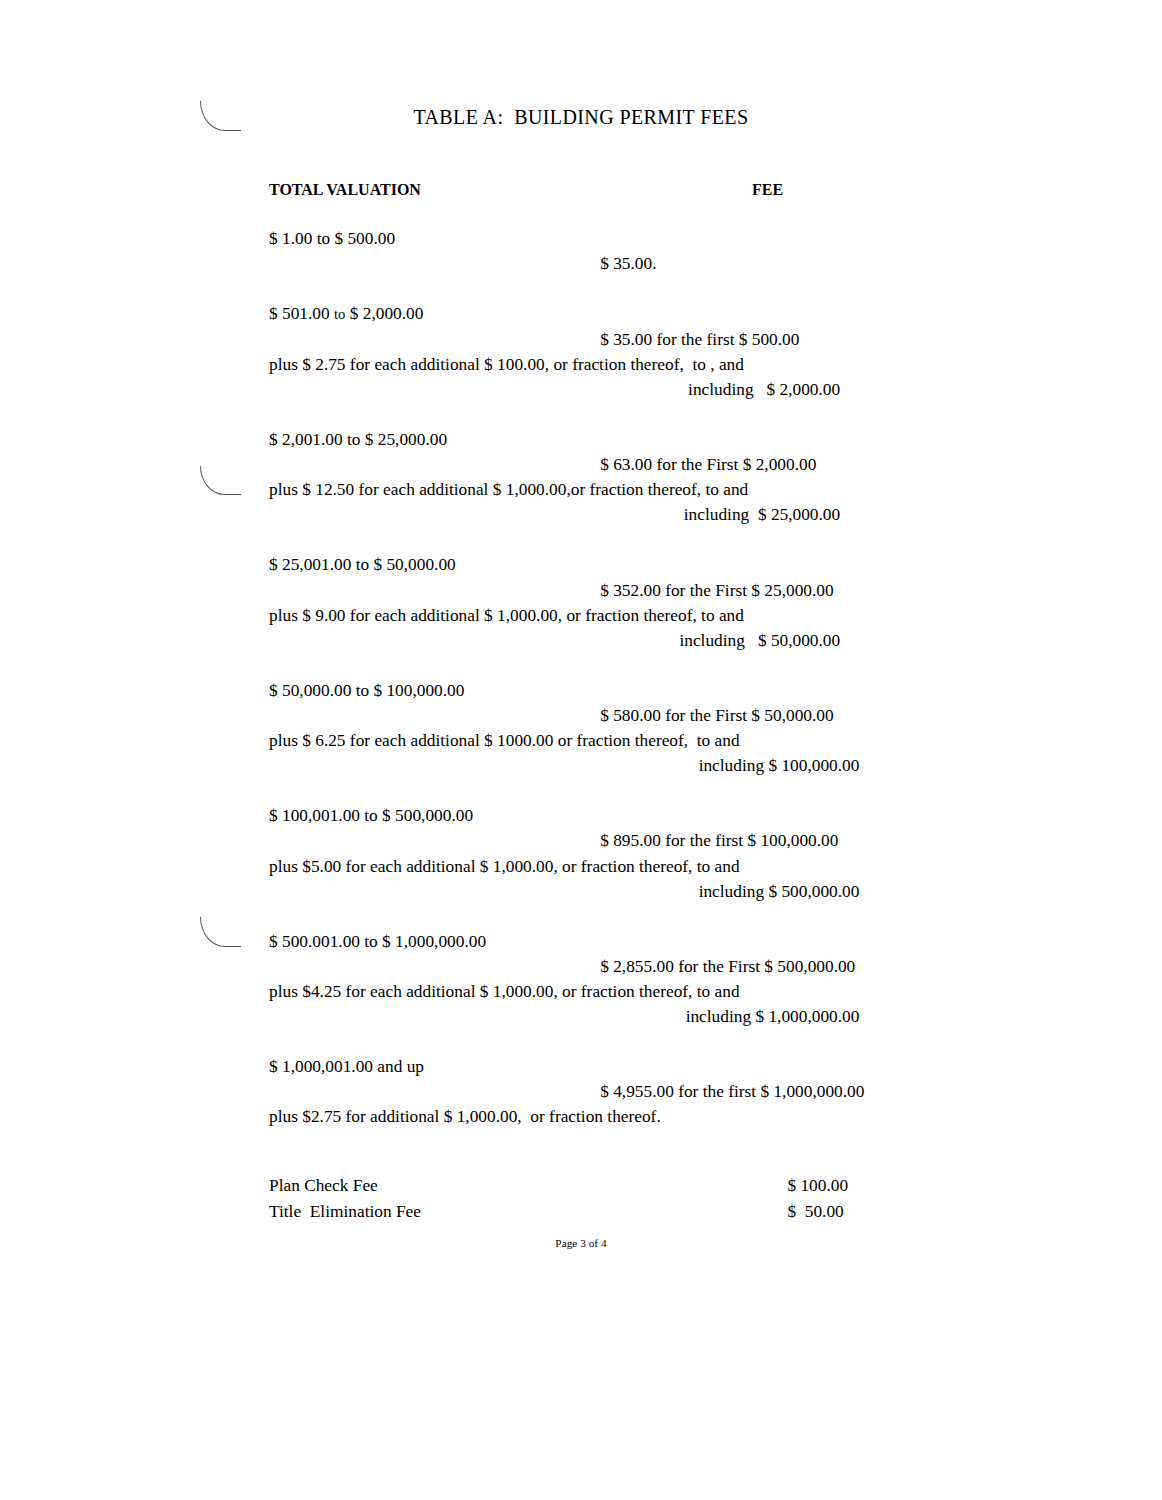TABLE A: BUILDING PERMIT FEES
TOTAL VALUATION FEE
$ 1.00 to $ 500.00 $ 35.00.
$ 501.00 to $ 2,000.00 $ 35.00 for the first $ 500.00
plus $ 2.75 for each additional $ 100.00, or fraction thereof, to , and including $ 2,000.00
$ 2,001.00 to $ 25,000.00 $ 63.00 for the First $ 2,000.00
plus $ 12.50 for each additional $ 1,000.00,or fraction thereof, to and including $ 25,000.00
$ 25,001.00 to $ 50,000.00 $ 352.00 for the First $ 25,000.00
plus $ 9.00 for each additional $ 1,000.00, or fraction thereof, to and including $ 50,000.00
$ 50,000.00 to $ 100,000.00 $ 580.00 for the First $ 50,000.00
plus $ 6.25 for each additional $ 1000.00 or fraction thereof, to and including $ 100,000.00
$ 100,001.00 to $ 500,000.00 $ 895.00 for the first $ 100,000.00
plus $5.00 for each additional $ 1,000.00, or fraction thereof, to and including $ 500,000.00
$ 500.001.00 to $ 1,000,000.00 $ 2,855.00 for the First $ 500,000.00
plus $4.25 for each additional $ 1,000.00, or fraction thereof, to and including $ 1,000,000.00
$ 1,000,001.00 and up $ 4,955.00 for the first $ 1,000,000.00
plus $2.75 for additional $ 1,000.00, or fraction thereof.
Plan Check Fee $ 100.00
Title Elimination Fee $ 50.00
Page 3 of 4